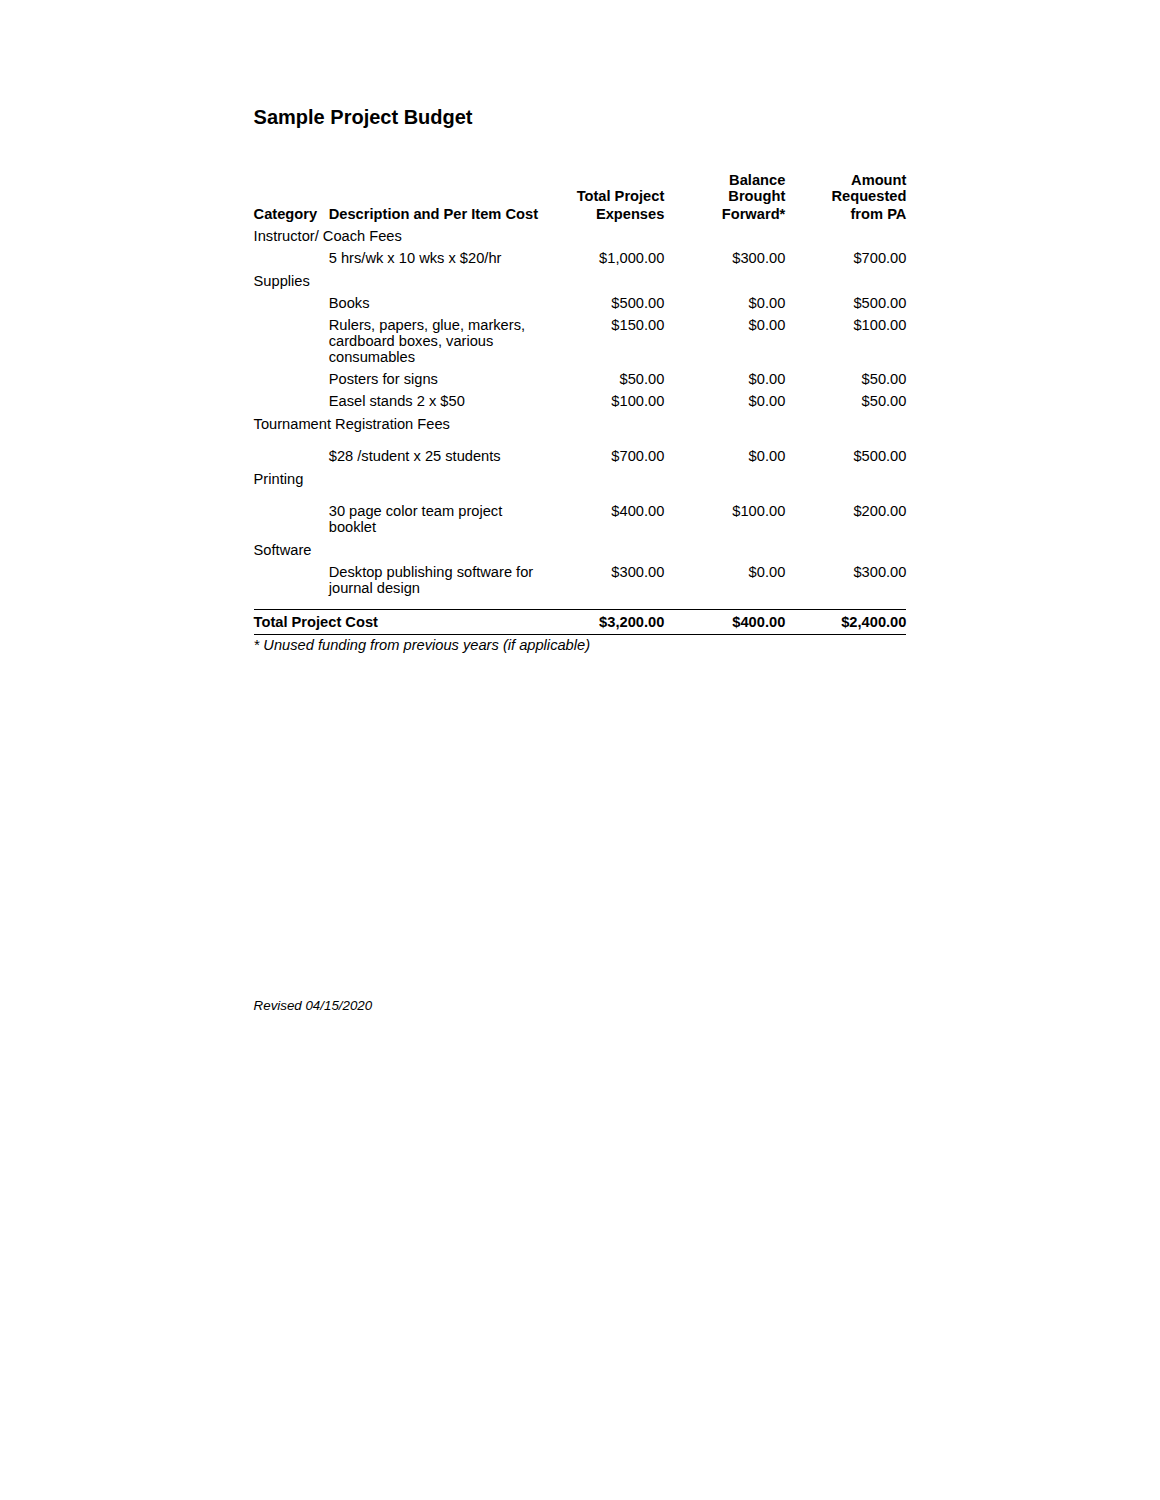Sample Project Budget
| | | Total Project | Balance Brought | Amount Requested |
| --- | --- | --- | --- | --- |
| Category | Description and Per Item Cost | Expenses | Forward* | from PA |
| Instructor/ Coach Fees | | | |
| | 5 hrs/wk x 10 wks x $20/hr | $1,000.00 | $300.00 | $700.00 |
| Supplies | | | |
| | Books | $500.00 | $0.00 | $500.00 |
| | Rulers, papers, glue, markers, cardboard boxes, various consumables | $150.00 | $0.00 | $100.00 |
| | Posters for signs | $50.00 | $0.00 | $50.00 |
| | Easel stands 2 x $50 | $100.00 | $0.00 | $50.00 |
| Tournament Registration Fees | | | |
| | $28 /student x 25 students | $700.00 | $0.00 | $500.00 |
| Printing | | | |
| | 30 page color team project booklet | $400.00 | $100.00 | $200.00 |
| Software | | | |
| | Desktop publishing software for journal design | $300.00 | $0.00 | $300.00 |
| Total Project Cost | $3,200.00 | $400.00 | $2,400.00 |
* Unused funding from previous years (if applicable)
Revised 04/15/2020